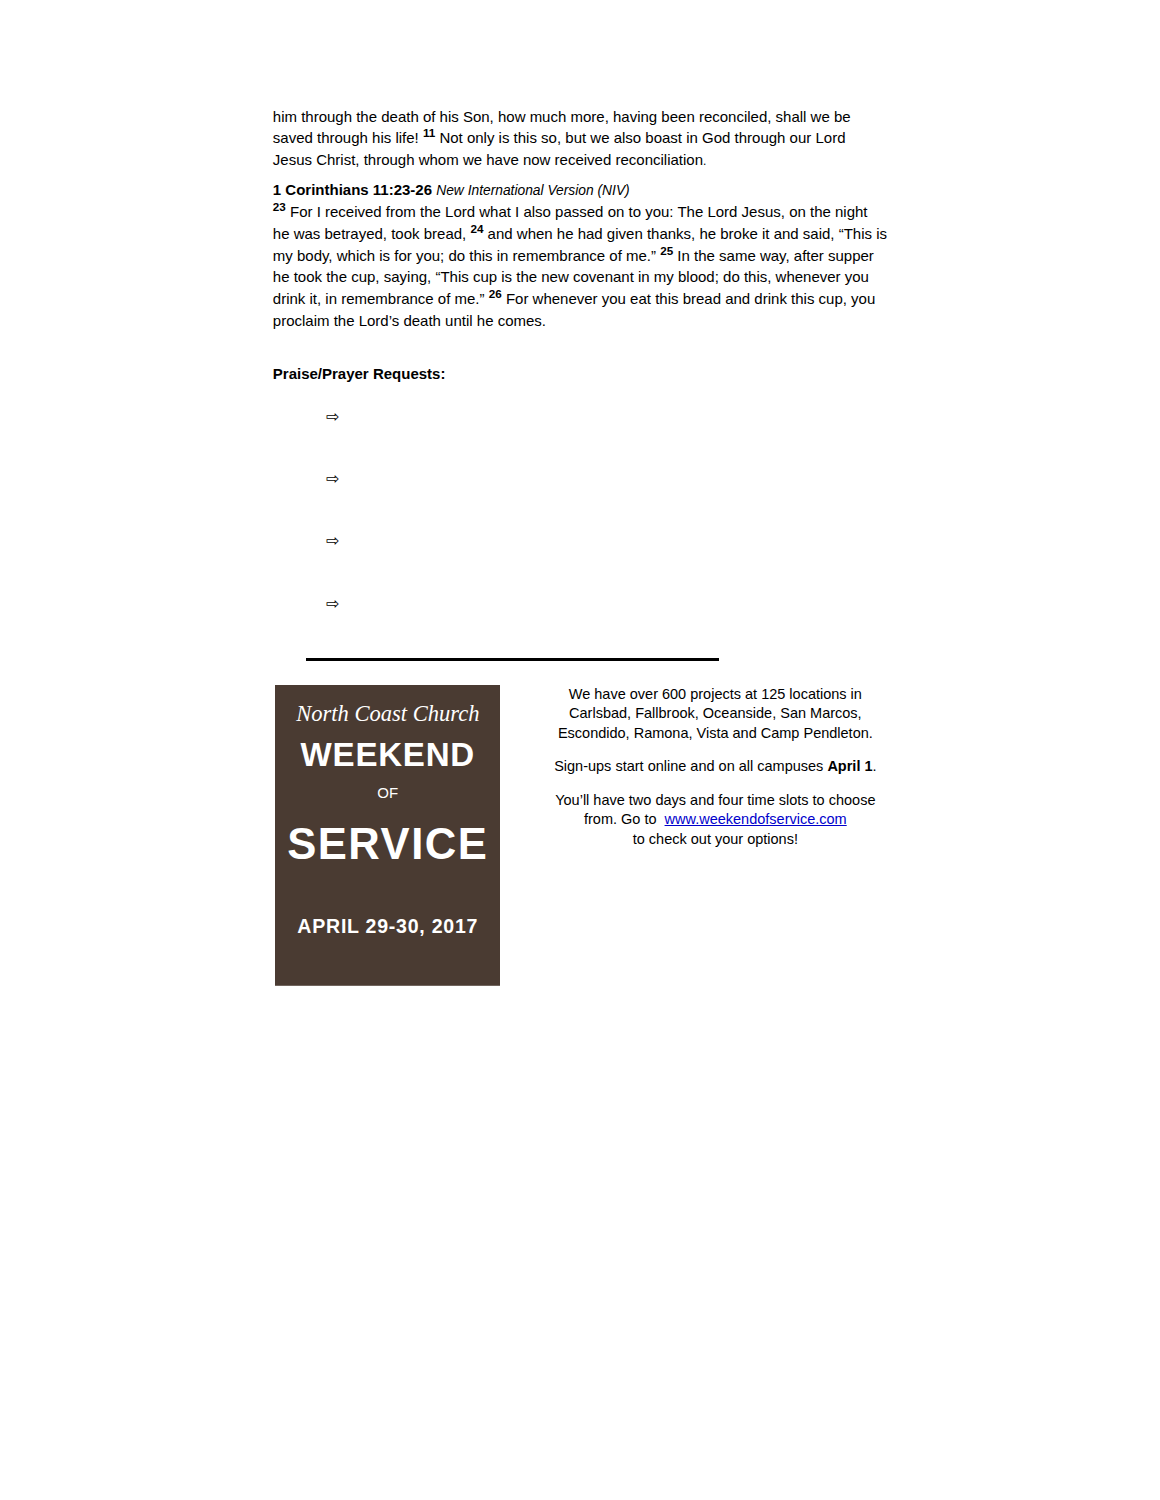him through the death of his Son, how much more, having been reconciled, shall we be saved through his life! 11 Not only is this so, but we also boast in God through our Lord Jesus Christ, through whom we have now received reconciliation.
1 Corinthians 11:23-26 New International Version (NIV)
23 For I received from the Lord what I also passed on to you: The Lord Jesus, on the night he was betrayed, took bread, 24 and when he had given thanks, he broke it and said, “This is my body, which is for you; do this in remembrance of me.” 25 In the same way, after supper he took the cup, saying, “This cup is the new covenant in my blood; do this, whenever you drink it, in remembrance of me.” 26 For whenever you eat this bread and drink this cup, you proclaim the Lord’s death until he comes.
Praise/Prayer Requests:
North Coast Church WEEKEND OF SERVICE APRIL 29-30, 2017
We have over 600 projects at 125 locations in Carlsbad, Fallbrook, Oceanside, San Marcos, Escondido, Ramona, Vista and Camp Pendleton.
Sign-ups start online and on all campuses April 1.
You’ll have two days and four time slots to choose from. Go to www.weekendofservice.com
to check out your options!